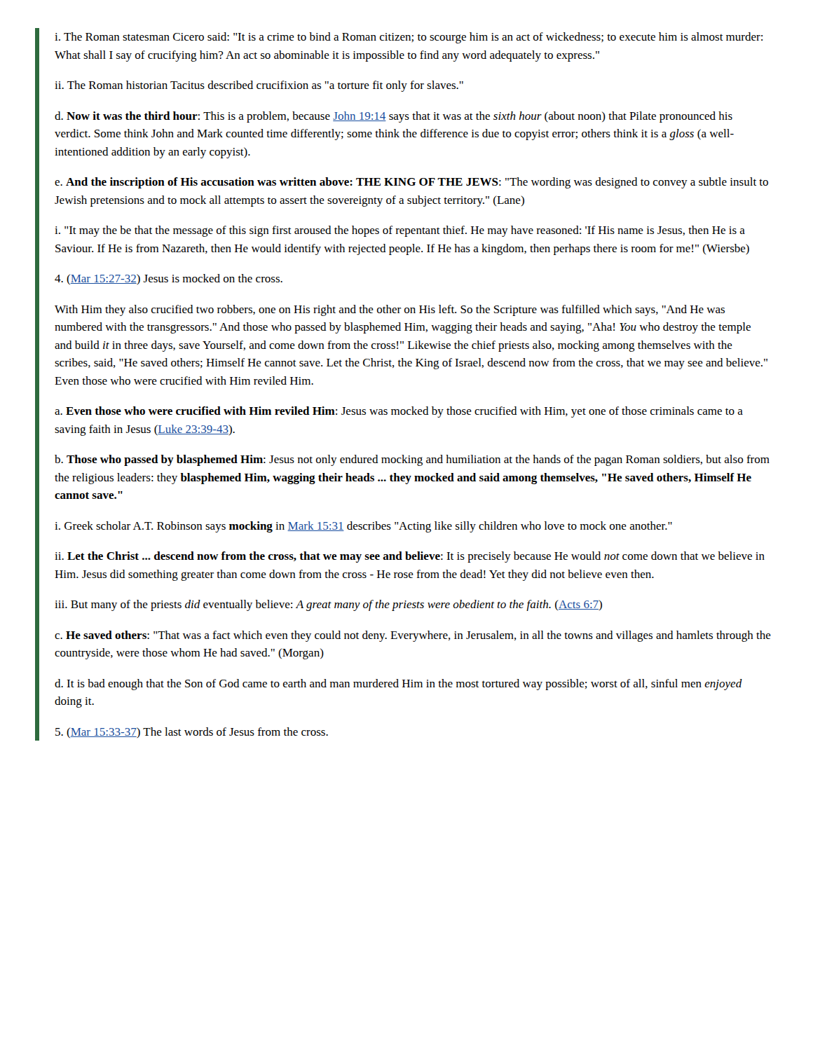i. The Roman statesman Cicero said: "It is a crime to bind a Roman citizen; to scourge him is an act of wickedness; to execute him is almost murder: What shall I say of crucifying him? An act so abominable it is impossible to find any word adequately to express."
ii. The Roman historian Tacitus described crucifixion as "a torture fit only for slaves."
d. Now it was the third hour: This is a problem, because John 19:14 says that it was at the sixth hour (about noon) that Pilate pronounced his verdict. Some think John and Mark counted time differently; some think the difference is due to copyist error; others think it is a gloss (a well-intentioned addition by an early copyist).
e. And the inscription of His accusation was written above: THE KING OF THE JEWS: "The wording was designed to convey a subtle insult to Jewish pretensions and to mock all attempts to assert the sovereignty of a subject territory." (Lane)
i. "It may the be that the message of this sign first aroused the hopes of repentant thief. He may have reasoned: 'If His name is Jesus, then He is a Saviour. If He is from Nazareth, then He would identify with rejected people. If He has a kingdom, then perhaps there is room for me!" (Wiersbe)
4. (Mar 15:27-32) Jesus is mocked on the cross.
With Him they also crucified two robbers, one on His right and the other on His left. So the Scripture was fulfilled which says, "And He was numbered with the transgressors." And those who passed by blasphemed Him, wagging their heads and saying, "Aha! You who destroy the temple and build it in three days, save Yourself, and come down from the cross!" Likewise the chief priests also, mocking among themselves with the scribes, said, "He saved others; Himself He cannot save. Let the Christ, the King of Israel, descend now from the cross, that we may see and believe." Even those who were crucified with Him reviled Him.
a. Even those who were crucified with Him reviled Him: Jesus was mocked by those crucified with Him, yet one of those criminals came to a saving faith in Jesus (Luke 23:39-43).
b. Those who passed by blasphemed Him: Jesus not only endured mocking and humiliation at the hands of the pagan Roman soldiers, but also from the religious leaders: they blasphemed Him, wagging their heads ... they mocked and said among themselves, "He saved others, Himself He cannot save."
i. Greek scholar A.T. Robinson says mocking in Mark 15:31 describes "Acting like silly children who love to mock one another."
ii. Let the Christ ... descend now from the cross, that we may see and believe: It is precisely because He would not come down that we believe in Him. Jesus did something greater than come down from the cross - He rose from the dead! Yet they did not believe even then.
iii. But many of the priests did eventually believe: A great many of the priests were obedient to the faith. (Acts 6:7)
c. He saved others: "That was a fact which even they could not deny. Everywhere, in Jerusalem, in all the towns and villages and hamlets through the countryside, were those whom He had saved." (Morgan)
d. It is bad enough that the Son of God came to earth and man murdered Him in the most tortured way possible; worst of all, sinful men enjoyed doing it.
5. (Mar 15:33-37) The last words of Jesus from the cross.